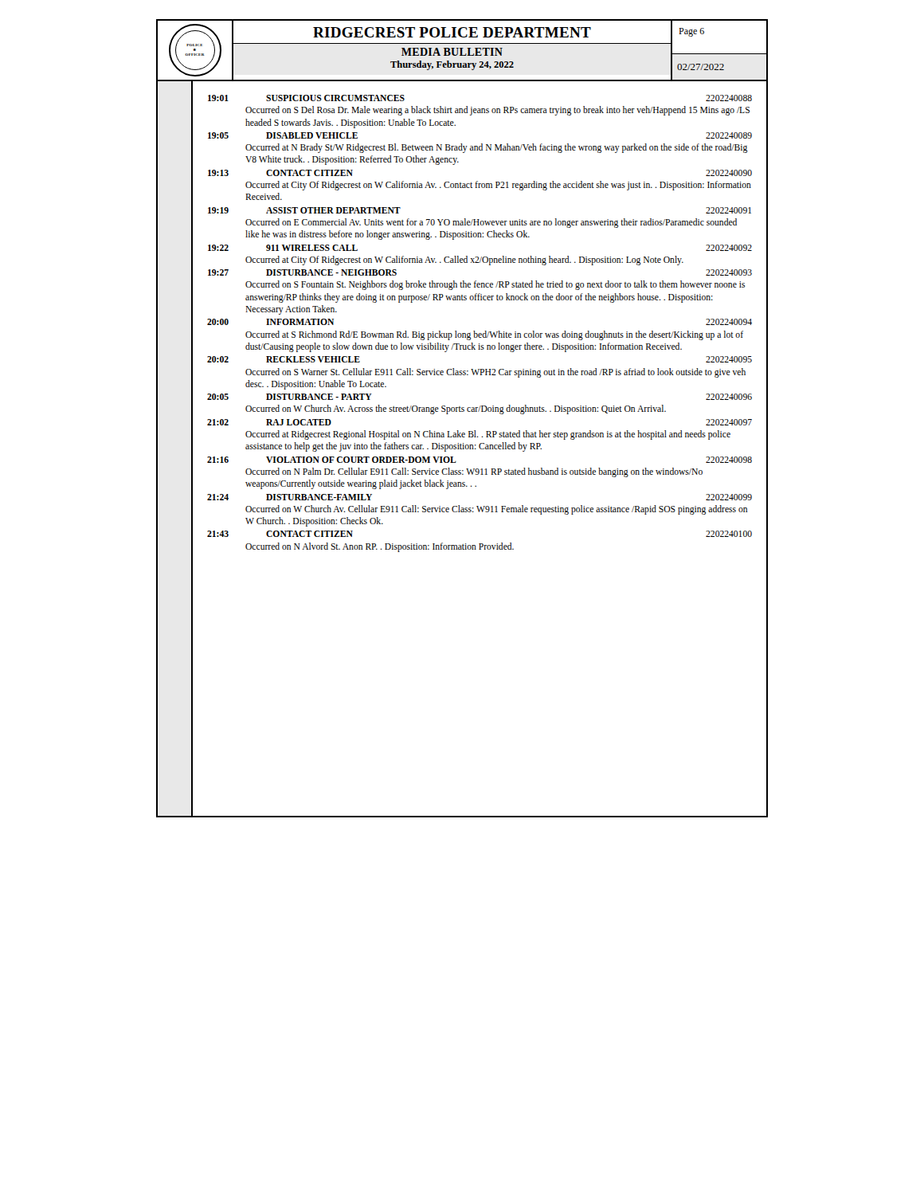POLICE ★ OFFICER
RIDGECREST POLICE DEPARTMENT
MEDIA BULLETIN
Thursday, February 24, 2022
Page 6
02/27/2022
19:01 SUSPICIOUS CIRCUMSTANCES 2202240088
Occurred on S Del Rosa Dr. Male wearing a black tshirt and jeans on RPs camera trying to break into her veh/Happend 15 Mins ago /LS headed S towards Javis. . Disposition: Unable To Locate.
19:05 DISABLED VEHICLE 2202240089
Occurred at N Brady St/W Ridgecrest Bl. Between N Brady and N Mahan/Veh facing the wrong way parked on the side of the road/Big V8 White truck. . Disposition: Referred To Other Agency.
19:13 CONTACT CITIZEN 2202240090
Occurred at City Of Ridgecrest on W California Av. . Contact from P21 regarding the accident she was just in. . Disposition: Information Received.
19:19 ASSIST OTHER DEPARTMENT 2202240091
Occurred on E Commercial Av. Units went for a 70 YO male/However units are no longer answering their radios/Paramedic sounded like he was in distress before no longer answering. . Disposition: Checks Ok.
19:22 911 WIRELESS CALL 2202240092
Occurred at City Of Ridgecrest on W California Av. . Called x2/Opneline nothing heard. . Disposition: Log Note Only.
19:27 DISTURBANCE - NEIGHBORS 2202240093
Occurred on S Fountain St. Neighbors dog broke through the fence /RP stated he tried to go next door to talk to them however noone is answering/RP thinks they are doing it on purpose/ RP wants officer to knock on the door of the neighbors house. . Disposition: Necessary Action Taken.
20:00 INFORMATION 2202240094
Occurred at S Richmond Rd/E Bowman Rd. Big pickup long bed/White in color was doing doughnuts in the desert/Kicking up a lot of dust/Causing people to slow down due to low visibility /Truck is no longer there. . Disposition: Information Received.
20:02 RECKLESS VEHICLE 2202240095
Occurred on S Warner St. Cellular E911 Call: Service Class: WPH2 Car spining out in the road /RP is afriad to look outside to give veh desc. . Disposition: Unable To Locate.
20:05 DISTURBANCE - PARTY 2202240096
Occurred on W Church Av. Across the street/Orange Sports car/Doing doughnuts. . Disposition: Quiet On Arrival.
21:02 RAJ LOCATED 2202240097
Occurred at Ridgecrest Regional Hospital on N China Lake Bl. . RP stated that her step grandson is at the hospital and needs police assistance to help get the juv into the fathers car. . Disposition: Cancelled by RP.
21:16 VIOLATION OF COURT ORDER-DOM VIOL 2202240098
Occurred on N Palm Dr. Cellular E911 Call: Service Class: W911 RP stated husband is outside banging on the windows/No weapons/Currently outside wearing plaid jacket black jeans. . .
21:24 DISTURBANCE-FAMILY 2202240099
Occurred on W Church Av. Cellular E911 Call: Service Class: W911 Female requesting police assitance /Rapid SOS pinging address on W Church. . Disposition: Checks Ok.
21:43 CONTACT CITIZEN 2202240100
Occurred on N Alvord St. Anon RP. . Disposition: Information Provided.